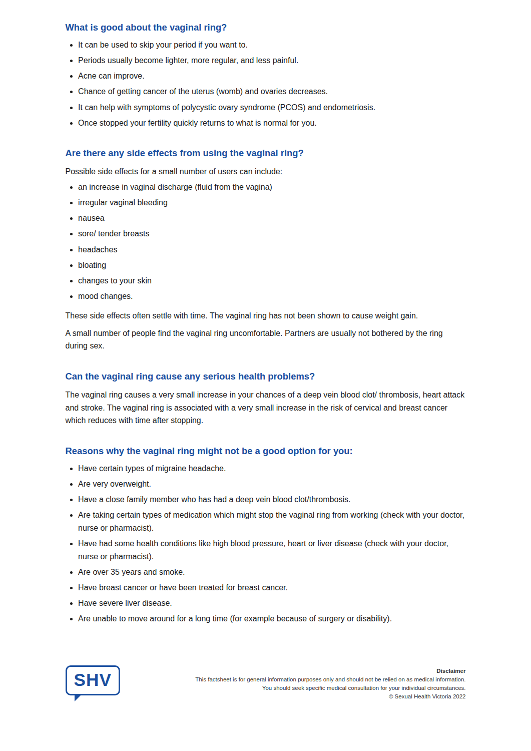What is good about the vaginal ring?
It can be used to skip your period if you want to.
Periods usually become lighter, more regular, and less painful.
Acne can improve.
Chance of getting cancer of the uterus (womb) and ovaries decreases.
It can help with symptoms of polycystic ovary syndrome (PCOS) and endometriosis.
Once stopped your fertility quickly returns to what is normal for you.
Are there any side effects from using the vaginal ring?
Possible side effects for a small number of users can include:
an increase in vaginal discharge (fluid from the vagina)
irregular vaginal bleeding
nausea
sore/ tender breasts
headaches
bloating
changes to your skin
mood changes.
These side effects often settle with time. The vaginal ring has not been shown to cause weight gain.
A small number of people find the vaginal ring uncomfortable. Partners are usually not bothered by the ring during sex.
Can the vaginal ring cause any serious health problems?
The vaginal ring causes a very small increase in your chances of a deep vein blood clot/ thrombosis, heart attack and stroke. The vaginal ring is associated with a very small increase in the risk of cervical and breast cancer which reduces with time after stopping.
Reasons why the vaginal ring might not be a good option for you:
Have certain types of migraine headache.
Are very overweight.
Have a close family member who has had a deep vein blood clot/thrombosis.
Are taking certain types of medication which might stop the vaginal ring from working (check with your doctor, nurse or pharmacist).
Have had some health conditions like high blood pressure, heart or liver disease (check with your doctor, nurse or pharmacist).
Are over 35 years and smoke.
Have breast cancer or have been treated for breast cancer.
Have severe liver disease.
Are unable to move around for a long time (for example because of surgery or disability).
SHV
Disclaimer This factsheet is for general information purposes only and should not be relied on as medical information.
You should seek specific medical consultation for your individual circumstances.
© Sexual Health Victoria 2022